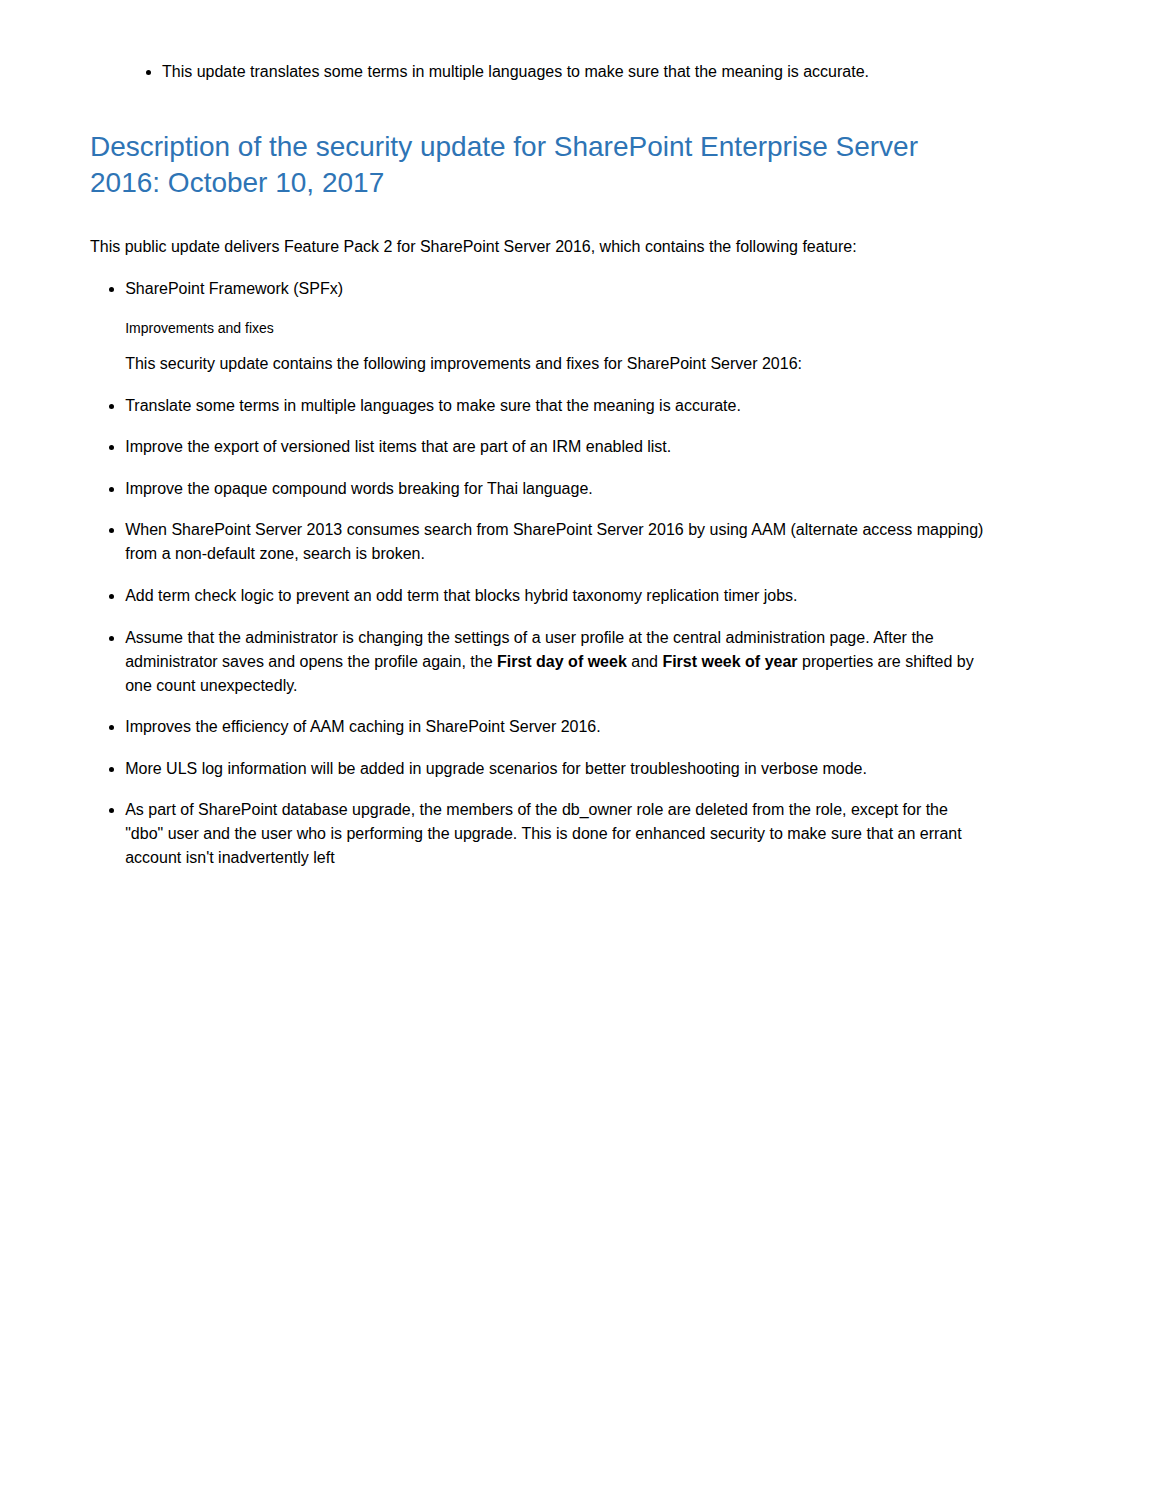This update translates some terms in multiple languages to make sure that the meaning is accurate.
Description of the security update for SharePoint Enterprise Server 2016: October 10, 2017
This public update delivers Feature Pack 2 for SharePoint Server 2016, which contains the following feature:
SharePoint Framework (SPFx)
Improvements and fixes
This security update contains the following improvements and fixes for SharePoint Server 2016:
Translate some terms in multiple languages to make sure that the meaning is accurate.
Improve the export of versioned list items that are part of an IRM enabled list.
Improve the opaque compound words breaking for Thai language.
When SharePoint Server 2013 consumes search from SharePoint Server 2016 by using AAM (alternate access mapping) from a non-default zone, search is broken.
Add term check logic to prevent an odd term that blocks hybrid taxonomy replication timer jobs.
Assume that the administrator is changing the settings of a user profile at the central administration page. After the administrator saves and opens the profile again, the First day of week and First week of year properties are shifted by one count unexpectedly.
Improves the efficiency of AAM caching in SharePoint Server 2016.
More ULS log information will be added in upgrade scenarios for better troubleshooting in verbose mode.
As part of SharePoint database upgrade, the members of the db_owner role are deleted from the role, except for the "dbo" user and the user who is performing the upgrade. This is done for enhanced security to make sure that an errant account isn't inadvertently left